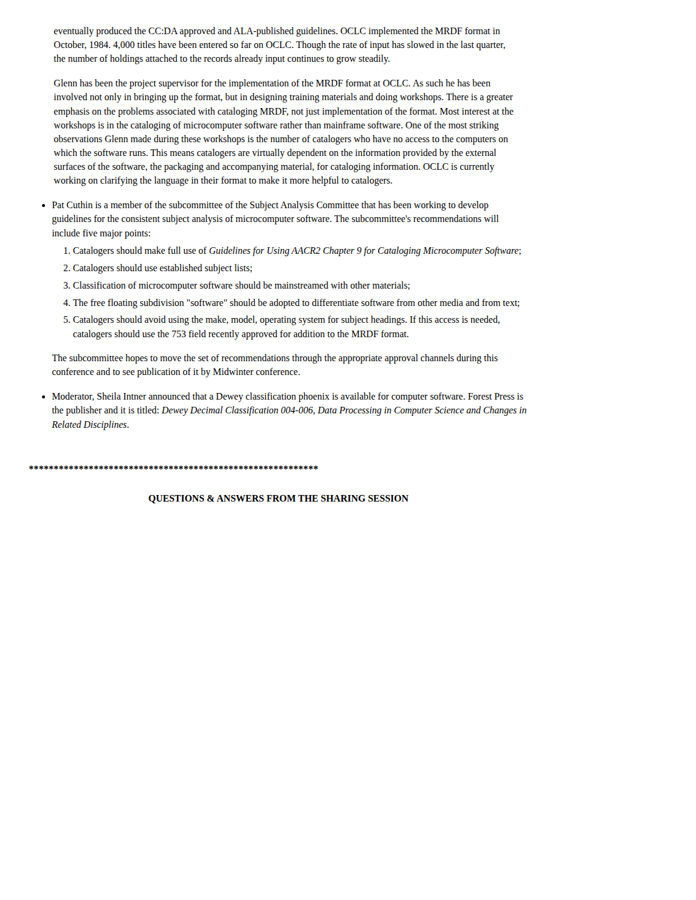eventually produced the CC:DA approved and ALA-published guidelines. OCLC implemented the MRDF format in October, 1984. 4,000 titles have been entered so far on OCLC. Though the rate of input has slowed in the last quarter, the number of holdings attached to the records already input continues to grow steadily.
Glenn has been the project supervisor for the implementation of the MRDF format at OCLC. As such he has been involved not only in bringing up the format, but in designing training materials and doing workshops. There is a greater emphasis on the problems associated with cataloging MRDF, not just implementation of the format. Most interest at the workshops is in the cataloging of microcomputer software rather than mainframe software. One of the most striking observations Glenn made during these workshops is the number of catalogers who have no access to the computers on which the software runs. This means catalogers are virtually dependent on the information provided by the external surfaces of the software, the packaging and accompanying material, for cataloging information. OCLC is currently working on clarifying the language in their format to make it more helpful to catalogers.
Pat Cuthin is a member of the subcommittee of the Subject Analysis Committee that has been working to develop guidelines for the consistent subject analysis of microcomputer software. The subcommittee's recommendations will include five major points:
Catalogers should make full use of Guidelines for Using AACR2 Chapter 9 for Cataloging Microcomputer Software;
Catalogers should use established subject lists;
Classification of microcomputer software should be mainstreamed with other materials;
The free floating subdivision "software" should be adopted to differentiate software from other media and from text;
Catalogers should avoid using the make, model, operating system for subject headings. If this access is needed, catalogers should use the 753 field recently approved for addition to the MRDF format.
The subcommittee hopes to move the set of recommendations through the appropriate approval channels during this conference and to see publication of it by Midwinter conference.
Moderator, Sheila Intner announced that a Dewey classification phoenix is available for computer software. Forest Press is the publisher and it is titled: Dewey Decimal Classification 004-006, Data Processing in Computer Science and Changes in Related Disciplines.
**********************************************************
QUESTIONS & ANSWERS FROM THE SHARING SESSION